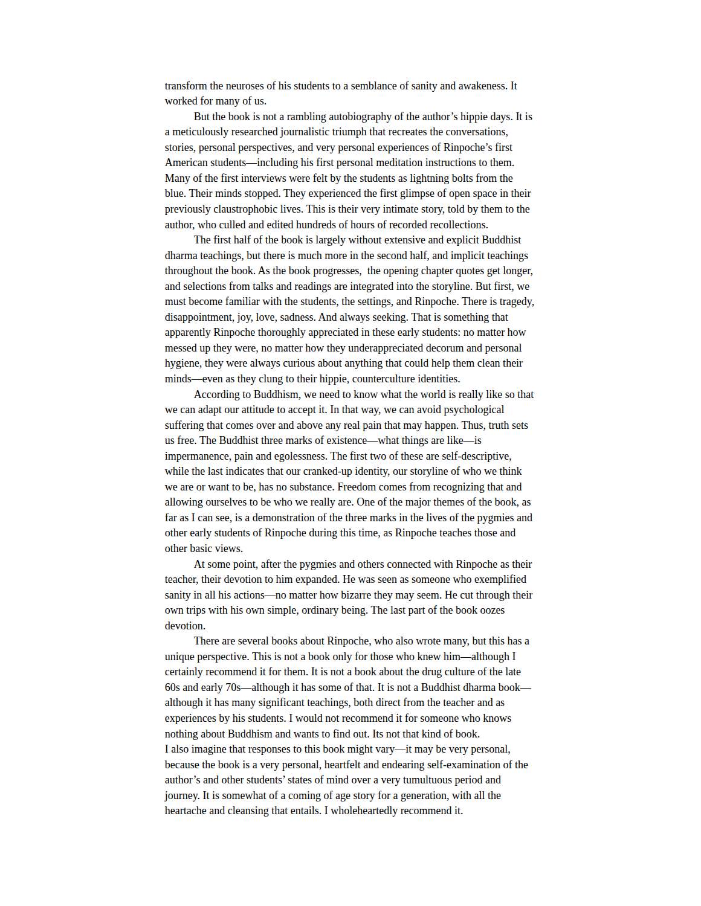transform the neuroses of his students to a semblance of sanity and awakeness. It worked for many of us.
But the book is not a rambling autobiography of the author’s hippie days. It is a meticulously researched journalistic triumph that recreates the conversations, stories, personal perspectives, and very personal experiences of Rinpoche’s first American students—including his first personal meditation instructions to them. Many of the first interviews were felt by the students as lightning bolts from the blue. Their minds stopped. They experienced the first glimpse of open space in their previously claustrophobic lives. This is their very intimate story, told by them to the author, who culled and edited hundreds of hours of recorded recollections.
The first half of the book is largely without extensive and explicit Buddhist dharma teachings, but there is much more in the second half, and implicit teachings throughout the book. As the book progresses, the opening chapter quotes get longer, and selections from talks and readings are integrated into the storyline. But first, we must become familiar with the students, the settings, and Rinpoche. There is tragedy, disappointment, joy, love, sadness. And always seeking. That is something that apparently Rinpoche thoroughly appreciated in these early students: no matter how messed up they were, no matter how they underappreciated decorum and personal hygiene, they were always curious about anything that could help them clean their minds—even as they clung to their hippie, counterculture identities.
According to Buddhism, we need to know what the world is really like so that we can adapt our attitude to accept it. In that way, we can avoid psychological suffering that comes over and above any real pain that may happen. Thus, truth sets us free. The Buddhist three marks of existence—what things are like—is impermanence, pain and egolessness. The first two of these are self-descriptive, while the last indicates that our cranked-up identity, our storyline of who we think we are or want to be, has no substance. Freedom comes from recognizing that and allowing ourselves to be who we really are. One of the major themes of the book, as far as I can see, is a demonstration of the three marks in the lives of the pygmies and other early students of Rinpoche during this time, as Rinpoche teaches those and other basic views.
At some point, after the pygmies and others connected with Rinpoche as their teacher, their devotion to him expanded. He was seen as someone who exemplified sanity in all his actions—no matter how bizarre they may seem. He cut through their own trips with his own simple, ordinary being. The last part of the book oozes devotion.
There are several books about Rinpoche, who also wrote many, but this has a unique perspective. This is not a book only for those who knew him—although I certainly recommend it for them. It is not a book about the drug culture of the late 60s and early 70s—although it has some of that. It is not a Buddhist dharma book—although it has many significant teachings, both direct from the teacher and as experiences by his students. I would not recommend it for someone who knows nothing about Buddhism and wants to find out. Its not that kind of book.
I also imagine that responses to this book might vary—it may be very personal, because the book is a very personal, heartfelt and endearing self-examination of the author’s and other students’ states of mind over a very tumultuous period and journey. It is somewhat of a coming of age story for a generation, with all the heartache and cleansing that entails. I wholeheartedly recommend it.